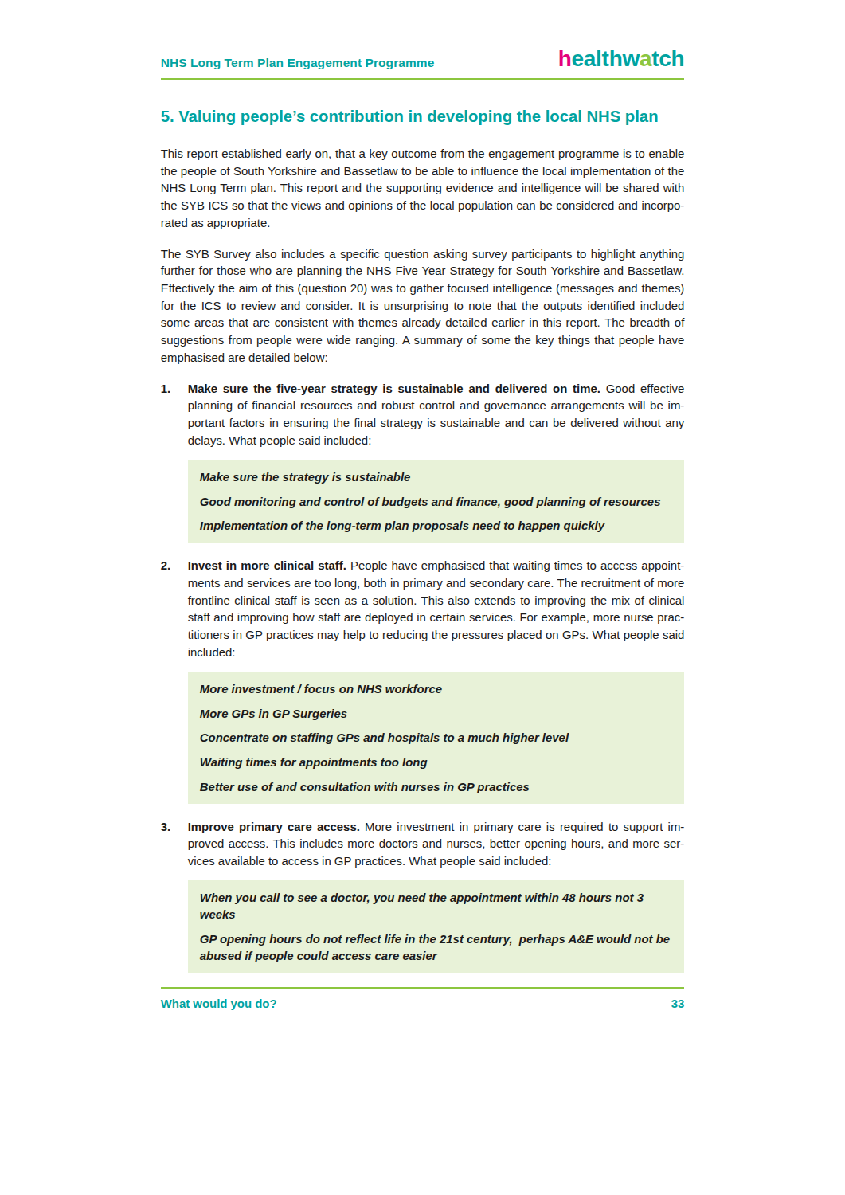NHS Long Term Plan Engagement Programme
healthw atch
5. Valuing people’s contribution in developing the local NHS plan
This report established early on, that a key outcome from the engagement programme is to enable the people of South Yorkshire and Bassetlaw to be able to influence the local implementation of the NHS Long Term plan. This report and the supporting evidence and intelligence will be shared with the SYB ICS so that the views and opinions of the local population can be considered and incorporated as appropriate.
The SYB Survey also includes a specific question asking survey participants to highlight anything further for those who are planning the NHS Five Year Strategy for South Yorkshire and Bassetlaw. Effectively the aim of this (question 20) was to gather focused intelligence (messages and themes) for the ICS to review and consider. It is unsurprising to note that the outputs identified included some areas that are consistent with themes already detailed earlier in this report. The breadth of suggestions from people were wide ranging. A summary of some the key things that people have emphasised are detailed below:
Make sure the five-year strategy is sustainable and delivered on time. Good effective planning of financial resources and robust control and governance arrangements will be important factors in ensuring the final strategy is sustainable and can be delivered without any delays. What people said included:
Make sure the strategy is sustainable
Good monitoring and control of budgets and finance, good planning of resources
Implementation of the long-term plan proposals need to happen quickly
Invest in more clinical staff. People have emphasised that waiting times to access appointments and services are too long, both in primary and secondary care. The recruitment of more frontline clinical staff is seen as a solution. This also extends to improving the mix of clinical staff and improving how staff are deployed in certain services. For example, more nurse practitioners in GP practices may help to reducing the pressures placed on GPs. What people said included:
More investment / focus on NHS workforce
More GPs in GP Surgeries
Concentrate on staffing GPs and hospitals to a much higher level
Waiting times for appointments too long
Better use of and consultation with nurses in GP practices
Improve primary care access. More investment in primary care is required to support improved access. This includes more doctors and nurses, better opening hours, and more services available to access in GP practices. What people said included:
When you call to see a doctor, you need the appointment within 48 hours not 3 weeks
GP opening hours do not reflect life in the 21st century, perhaps A&E would not be abused if people could access care easier
What would you do?
33